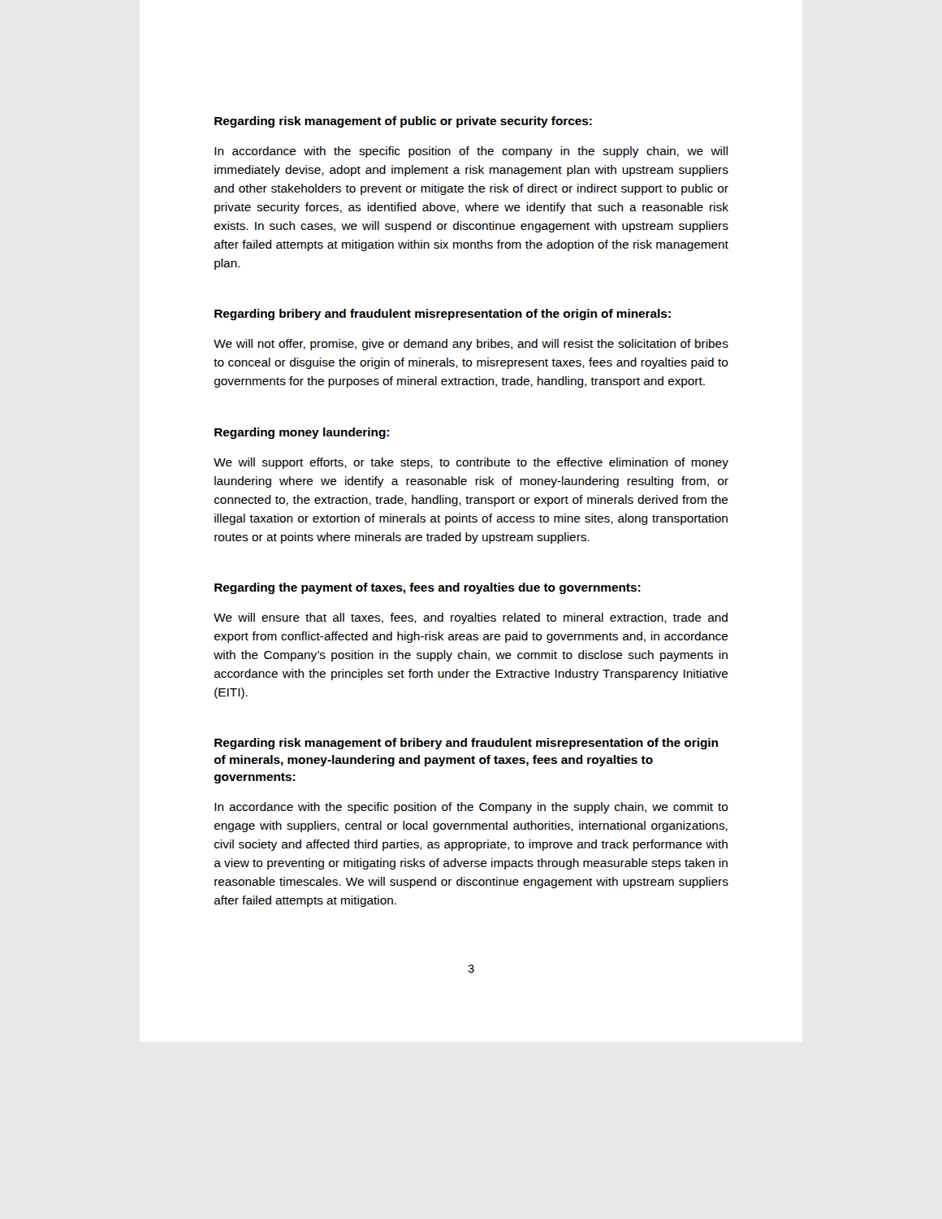Regarding risk management of public or private security forces:
In accordance with the specific position of the company in the supply chain, we will immediately devise, adopt and implement a risk management plan with upstream suppliers and other stakeholders to prevent or mitigate the risk of direct or indirect support to public or private security forces, as identified above, where we identify that such a reasonable risk exists. In such cases, we will suspend or discontinue engagement with upstream suppliers after failed attempts at mitigation within six months from the adoption of the risk management plan.
Regarding bribery and fraudulent misrepresentation of the origin of minerals:
We will not offer, promise, give or demand any bribes, and will resist the solicitation of bribes to conceal or disguise the origin of minerals, to misrepresent taxes, fees and royalties paid to governments for the purposes of mineral extraction, trade, handling, transport and export.
Regarding money laundering:
We will support efforts, or take steps, to contribute to the effective elimination of money laundering where we identify a reasonable risk of money-laundering resulting from, or connected to, the extraction, trade, handling, transport or export of minerals derived from the illegal taxation or extortion of minerals at points of access to mine sites, along transportation routes or at points where minerals are traded by upstream suppliers.
Regarding the payment of taxes, fees and royalties due to governments:
We will ensure that all taxes, fees, and royalties related to mineral extraction, trade and export from conflict-affected and high-risk areas are paid to governments and, in accordance with the Company’s position in the supply chain, we commit to disclose such payments in accordance with the principles set forth under the Extractive Industry Transparency Initiative (EITI).
Regarding risk management of bribery and fraudulent misrepresentation of the origin of minerals, money-laundering and payment of taxes, fees and royalties to governments:
In accordance with the specific position of the Company in the supply chain, we commit to engage with suppliers, central or local governmental authorities, international organizations, civil society and affected third parties, as appropriate, to improve and track performance with a view to preventing or mitigating risks of adverse impacts through measurable steps taken in reasonable timescales. We will suspend or discontinue engagement with upstream suppliers after failed attempts at mitigation.
3